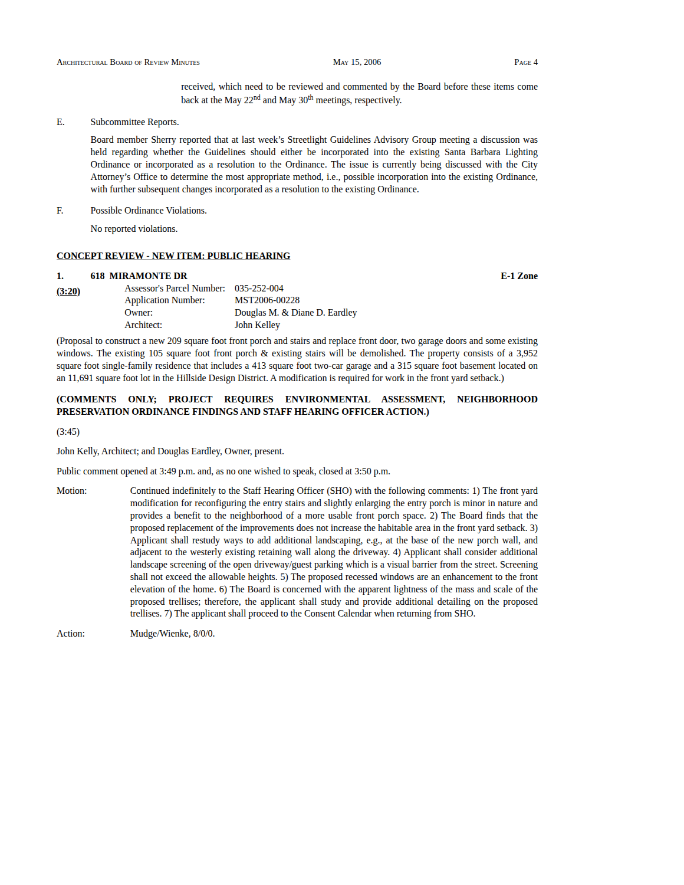Architectural Board of Review Minutes
May 15, 2006
Page 4
received, which need to be reviewed and commented by the Board before these items come back at the May 22nd and May 30th meetings, respectively.
E.
Subcommittee Reports.
Board member Sherry reported that at last week’s Streetlight Guidelines Advisory Group meeting a discussion was held regarding whether the Guidelines should either be incorporated into the existing Santa Barbara Lighting Ordinance or incorporated as a resolution to the Ordinance. The issue is currently being discussed with the City Attorney’s Office to determine the most appropriate method, i.e., possible incorporation into the existing Ordinance, with further subsequent changes incorporated as a resolution to the existing Ordinance.
F.
Possible Ordinance Violations.
No reported violations.
CONCEPT REVIEW - NEW ITEM: PUBLIC HEARING
1.
618 MIRAMONTE DR
E-1 Zone
(3:20)
| Assessor's Parcel Number: | 035-252-004 |
| Application Number: | MST2006-00228 |
| Owner: | Douglas M. & Diane D. Eardley |
| Architect: | John Kelley |
(Proposal to construct a new 209 square foot front porch and stairs and replace front door, two garage doors and some existing windows. The existing 105 square foot front porch & existing stairs will be demolished. The property consists of a 3,952 square foot single-family residence that includes a 413 square foot two-car garage and a 315 square foot basement located on an 11,691 square foot lot in the Hillside Design District. A modification is required for work in the front yard setback.)
(COMMENTS ONLY; PROJECT REQUIRES ENVIRONMENTAL ASSESSMENT, NEIGHBORHOOD PRESERVATION ORDINANCE FINDINGS AND STAFF HEARING OFFICER ACTION.)
(3:45)
John Kelly, Architect; and Douglas Eardley, Owner, present.
Public comment opened at 3:49 p.m. and, as no one wished to speak, closed at 3:50 p.m.
Motion:
Continued indefinitely to the Staff Hearing Officer (SHO) with the following comments: 1) The front yard modification for reconfiguring the entry stairs and slightly enlarging the entry porch is minor in nature and provides a benefit to the neighborhood of a more usable front porch space. 2) The Board finds that the proposed replacement of the improvements does not increase the habitable area in the front yard setback. 3) Applicant shall restudy ways to add additional landscaping, e.g., at the base of the new porch wall, and adjacent to the westerly existing retaining wall along the driveway. 4) Applicant shall consider additional landscape screening of the open driveway/guest parking which is a visual barrier from the street. Screening shall not exceed the allowable heights. 5) The proposed recessed windows are an enhancement to the front elevation of the home. 6) The Board is concerned with the apparent lightness of the mass and scale of the proposed trellises; therefore, the applicant shall study and provide additional detailing on the proposed trellises. 7) The applicant shall proceed to the Consent Calendar when returning from SHO.
Action:
Mudge/Wienke, 8/0/0.